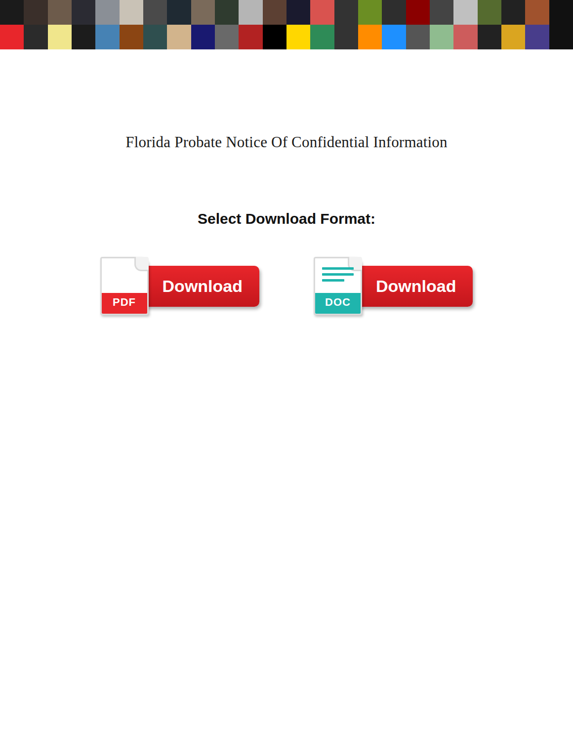Florida Probate Notice Of Confidential Information
Florida probate notice of confidential information florida probate notice of confidential information florida probate notice of confidential information
Select Download Format:
PDF
Download
DOC
Download